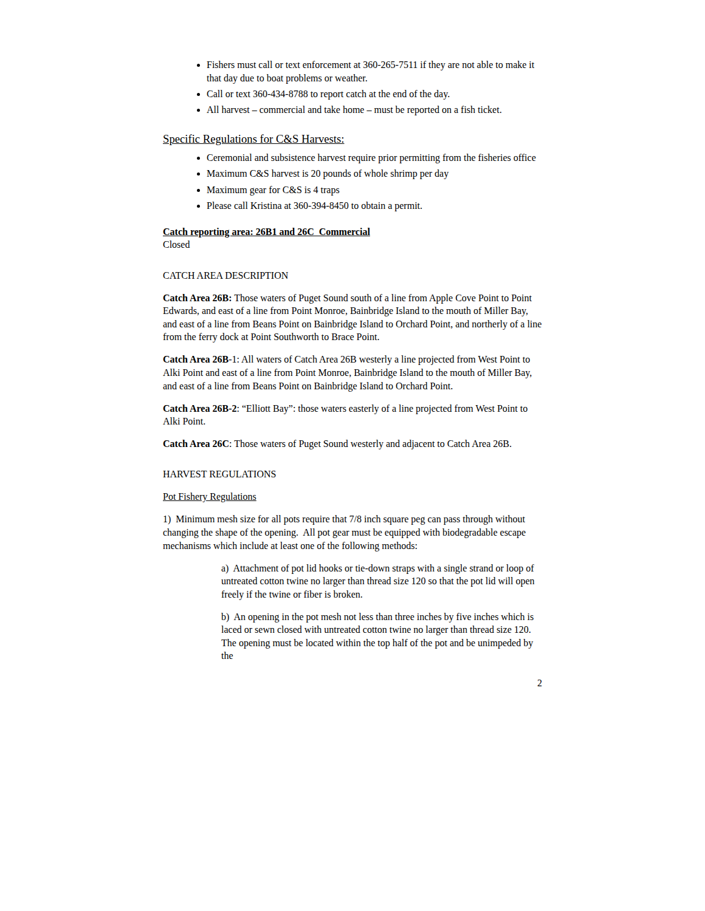Fishers must call or text enforcement at 360-265-7511 if they are not able to make it that day due to boat problems or weather.
Call or text 360-434-8788 to report catch at the end of the day.
All harvest – commercial and take home – must be reported on a fish ticket.
Specific Regulations for C&S Harvests:
Ceremonial and subsistence harvest require prior permitting from the fisheries office
Maximum C&S harvest is 20 pounds of whole shrimp per day
Maximum gear for C&S is 4 traps
Please call Kristina at 360-394-8450 to obtain a permit.
Catch reporting area: 26B1 and 26C Commercial
Closed
CATCH AREA DESCRIPTION
Catch Area 26B: Those waters of Puget Sound south of a line from Apple Cove Point to Point Edwards, and east of a line from Point Monroe, Bainbridge Island to the mouth of Miller Bay, and east of a line from Beans Point on Bainbridge Island to Orchard Point, and northerly of a line from the ferry dock at Point Southworth to Brace Point.
Catch Area 26B-1: All waters of Catch Area 26B westerly a line projected from West Point to Alki Point and east of a line from Point Monroe, Bainbridge Island to the mouth of Miller Bay, and east of a line from Beans Point on Bainbridge Island to Orchard Point.
Catch Area 26B-2: “Elliott Bay”: those waters easterly of a line projected from West Point to Alki Point.
Catch Area 26C: Those waters of Puget Sound westerly and adjacent to Catch Area 26B.
HARVEST REGULATIONS
Pot Fishery Regulations
1) Minimum mesh size for all pots require that 7/8 inch square peg can pass through without changing the shape of the opening. All pot gear must be equipped with biodegradable escape mechanisms which include at least one of the following methods:
a) Attachment of pot lid hooks or tie-down straps with a single strand or loop of untreated cotton twine no larger than thread size 120 so that the pot lid will open freely if the twine or fiber is broken.
b) An opening in the pot mesh not less than three inches by five inches which is laced or sewn closed with untreated cotton twine no larger than thread size 120. The opening must be located within the top half of the pot and be unimpeded by the
2